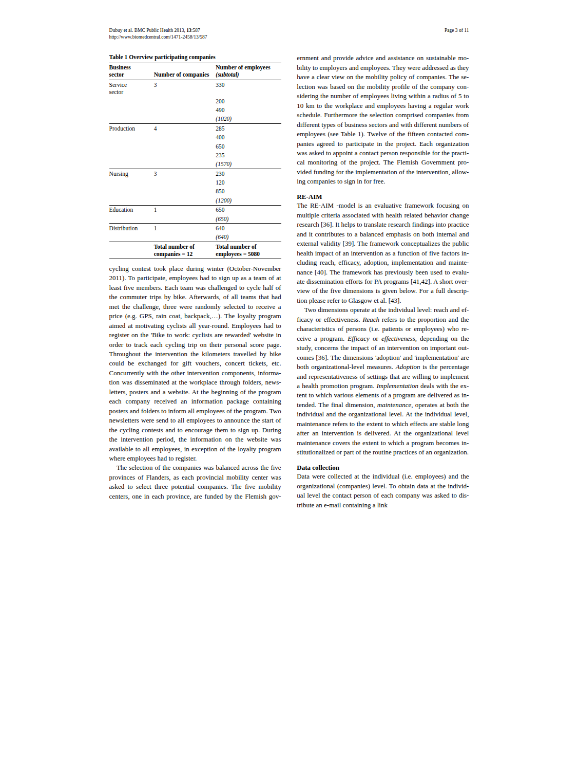Dubuy et al. BMC Public Health 2013, 13:587
http://www.biomedcentral.com/1471-2458/13/587
Page 3 of 11
Table 1 Overview participating companies
| Business sector | Number of companies | Number of employees (subtotal) |
| --- | --- | --- |
| Service sector | 3 | 330 |
| | | 200 |
| | | 490 |
| | | (1020) |
| Production | 4 | 285 |
| | | 400 |
| | | 650 |
| | | 235 |
| | | (1570) |
| Nursing | 3 | 230 |
| | | 120 |
| | | 850 |
| | | (1200) |
| Education | 1 | 650 |
| | | (650) |
| Distribution | 1 | 640 |
| | | (640) |
| | Total number of companies = 12 | Total number of employees = 5080 |
cycling contest took place during winter (October-November 2011). To participate, employees had to sign up as a team of at least five members. Each team was challenged to cycle half of the commuter trips by bike. Afterwards, of all teams that had met the challenge, three were randomly selected to receive a price (e.g. GPS, rain coat, backpack,…). The loyalty program aimed at motivating cyclists all year-round. Employees had to register on the 'Bike to work: cyclists are rewarded' website in order to track each cycling trip on their personal score page. Throughout the intervention the kilometers travelled by bike could be exchanged for gift vouchers, concert tickets, etc. Concurrently with the other intervention components, information was disseminated at the workplace through folders, newsletters, posters and a website. At the beginning of the program each company received an information package containing posters and folders to inform all employees of the program. Two newsletters were send to all employees to announce the start of the cycling contests and to encourage them to sign up. During the intervention period, the information on the website was available to all employees, in exception of the loyalty program where employees had to register.
The selection of the companies was balanced across the five provinces of Flanders, as each provincial mobility center was asked to select three potential companies. The five mobility centers, one in each province, are funded by the Flemish government and provide advice and assistance on sustainable mobility to employers and employees. They were addressed as they have a clear view on the mobility policy of companies. The selection was based on the mobility profile of the company considering the number of employees living within a radius of 5 to 10 km to the workplace and employees having a regular work schedule. Furthermore the selection comprised companies from different types of business sectors and with different numbers of employees (see Table 1). Twelve of the fifteen contacted companies agreed to participate in the project. Each organization was asked to appoint a contact person responsible for the practical monitoring of the project. The Flemish Government provided funding for the implementation of the intervention, allowing companies to sign in for free.
RE-AIM
The RE-AIM -model is an evaluative framework focusing on multiple criteria associated with health related behavior change research [36]. It helps to translate research findings into practice and it contributes to a balanced emphasis on both internal and external validity [39]. The framework conceptualizes the public health impact of an intervention as a function of five factors including reach, efficacy, adoption, implementation and maintenance [40]. The framework has previously been used to evaluate dissemination efforts for PA programs [41,42]. A short overview of the five dimensions is given below. For a full description please refer to Glasgow et al. [43].
Two dimensions operate at the individual level: reach and efficacy or effectiveness. Reach refers to the proportion and the characteristics of persons (i.e. patients or employees) who receive a program. Efficacy or effectiveness, depending on the study, concerns the impact of an intervention on important outcomes [36]. The dimensions 'adoption' and 'implementation' are both organizational-level measures. Adoption is the percentage and representativeness of settings that are willing to implement a health promotion program. Implementation deals with the extent to which various elements of a program are delivered as intended. The final dimension, maintenance, operates at both the individual and the organizational level. At the individual level, maintenance refers to the extent to which effects are stable long after an intervention is delivered. At the organizational level maintenance covers the extent to which a program becomes institutionalized or part of the routine practices of an organization.
Data collection
Data were collected at the individual (i.e. employees) and the organizational (companies) level. To obtain data at the individual level the contact person of each company was asked to distribute an e-mail containing a link